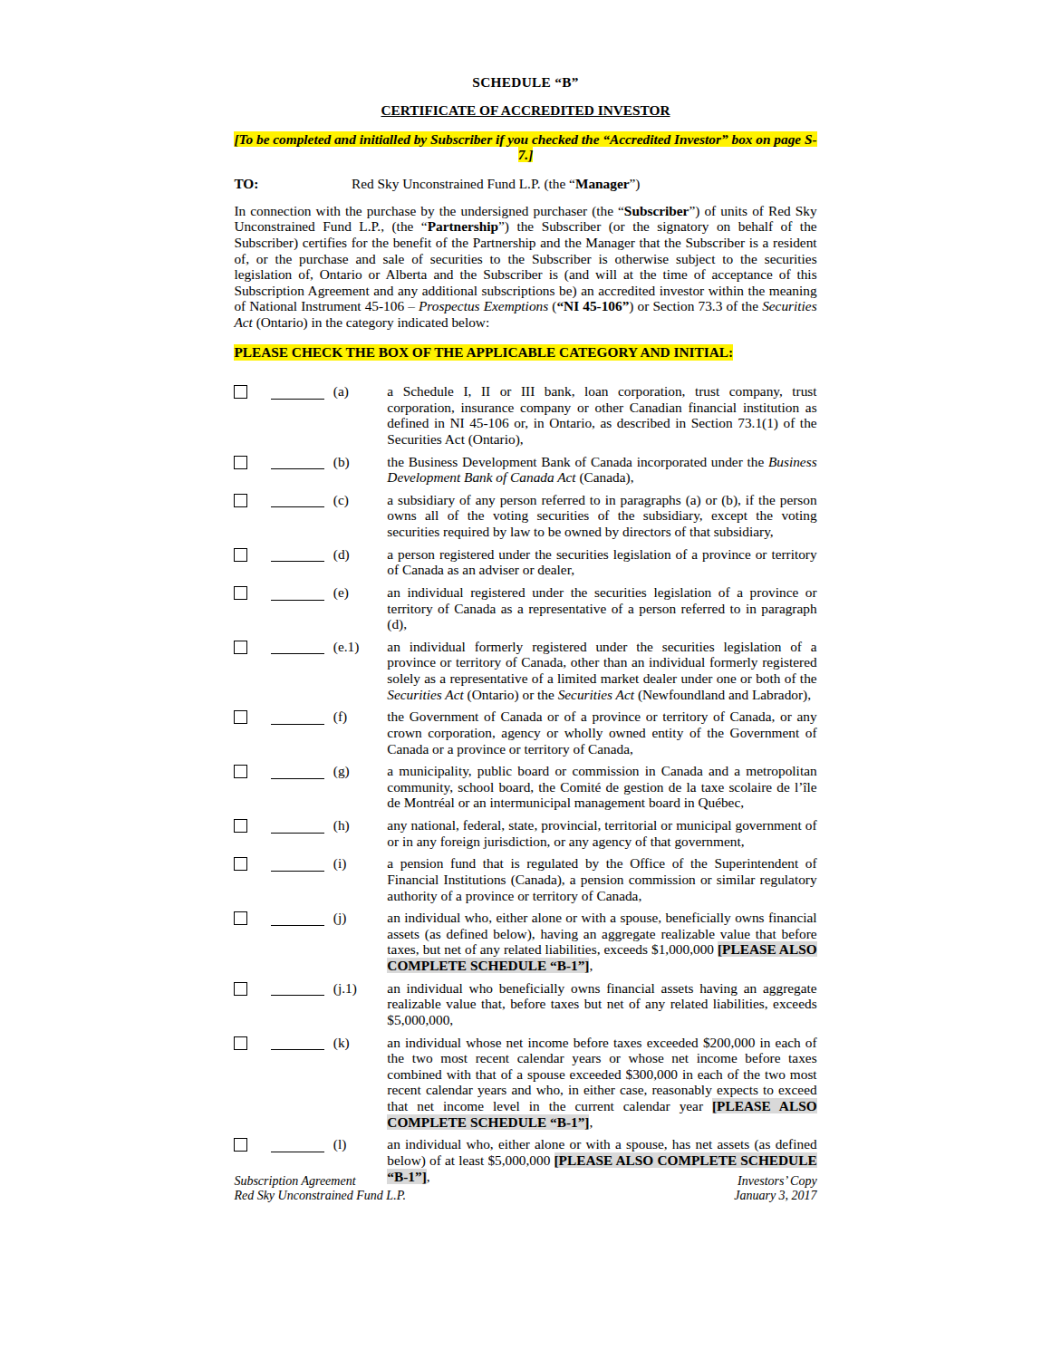SCHEDULE “B”
CERTIFICATE OF ACCREDITED INVESTOR
[To be completed and initialled by Subscriber if you checked the “Accredited Investor” box on page S-7.]
TO: Red Sky Unconstrained Fund L.P. (the “Manager”)
In connection with the purchase by the undersigned purchaser (the “Subscriber”) of units of Red Sky Unconstrained Fund L.P., (the “Partnership”) the Subscriber (or the signatory on behalf of the Subscriber) certifies for the benefit of the Partnership and the Manager that the Subscriber is a resident of, or the purchase and sale of securities to the Subscriber is otherwise subject to the securities legislation of, Ontario or Alberta and the Subscriber is (and will at the time of acceptance of this Subscription Agreement and any additional subscriptions be) an accredited investor within the meaning of National Instrument 45-106 – Prospectus Exemptions (“NI 45-106”) or Section 73.3 of the Securities Act (Ontario) in the category indicated below:
PLEASE CHECK THE BOX OF THE APPLICABLE CATEGORY AND INITIAL:
| | | (a) | a Schedule I, II or III bank, loan corporation, trust company, trust corporation, insurance company or other Canadian financial institution as defined in NI 45-106 or, in Ontario, as described in Section 73.1(1) of the Securities Act (Ontario), |
| | | (b) | the Business Development Bank of Canada incorporated under the Business Development Bank of Canada Act (Canada), |
| | | (c) | a subsidiary of any person referred to in paragraphs (a) or (b), if the person owns all of the voting securities of the subsidiary, except the voting securities required by law to be owned by directors of that subsidiary, |
| | | (d) | a person registered under the securities legislation of a province or territory of Canada as an adviser or dealer, |
| | | (e) | an individual registered under the securities legislation of a province or territory of Canada as a representative of a person referred to in paragraph (d), |
| | | (e.1) | an individual formerly registered under the securities legislation of a province or territory of Canada, other than an individual formerly registered solely as a representative of a limited market dealer under one or both of the Securities Act (Ontario) or the Securities Act (Newfoundland and Labrador), |
| | | (f) | the Government of Canada or of a province or territory of Canada, or any crown corporation, agency or wholly owned entity of the Government of Canada or a province or territory of Canada, |
| | | (g) | a municipality, public board or commission in Canada and a metropolitan community, school board, the Comité de gestion de la taxe scolaire de l’île de Montréal or an intermunicipal management board in Québec, |
| | | (h) | any national, federal, state, provincial, territorial or municipal government of or in any foreign jurisdiction, or any agency of that government, |
| | | (i) | a pension fund that is regulated by the Office of the Superintendent of Financial Institutions (Canada), a pension commission or similar regulatory authority of a province or territory of Canada, |
| | | (j) | an individual who, either alone or with a spouse, beneficially owns financial assets (as defined below), having an aggregate realizable value that before taxes, but net of any related liabilities, exceeds $1,000,000 [PLEASE ALSO COMPLETE SCHEDULE “B-1”] , |
| | | (j.1) | an individual who beneficially owns financial assets having an aggregate realizable value that, before taxes but net of any related liabilities, exceeds $5,000,000, |
| | | (k) | an individual whose net income before taxes exceeded $200,000 in each of the two most recent calendar years or whose net income before taxes combined with that of a spouse exceeded $300,000 in each of the two most recent calendar years and who, in either case, reasonably expects to exceed that net income level in the current calendar year [PLEASE ALSO COMPLETE SCHEDULE “B-1”] , |
| | | (l) | an individual who, either alone or with a spouse, has net assets (as defined below) of at least $5,000,000 [PLEASE ALSO COMPLETE SCHEDULE “B-1”] , |
Subscription Agreement
Red Sky Unconstrained Fund L.P.
Investors’ Copy
January 3, 2017